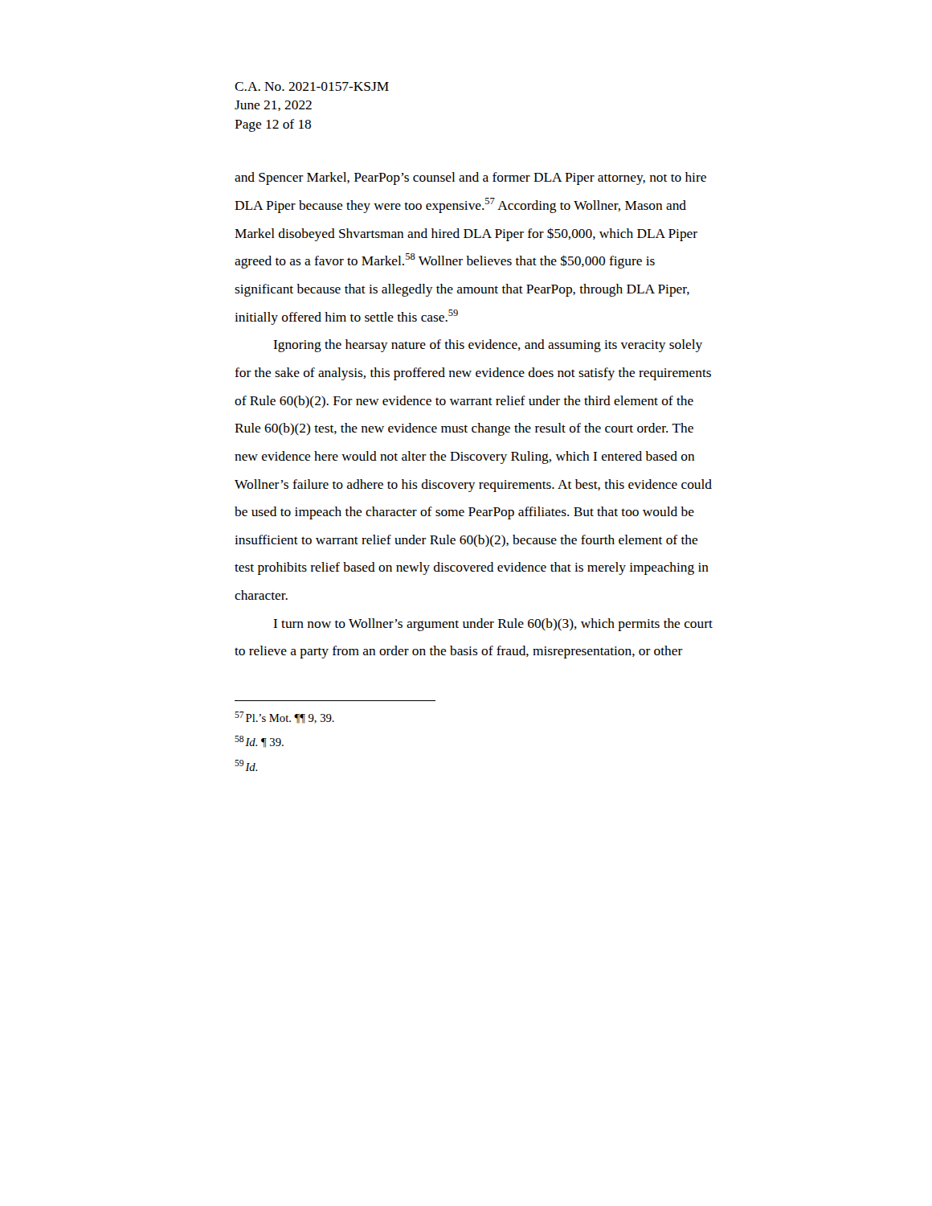C.A. No. 2021-0157-KSJM
June 21, 2022
Page 12 of 18
and Spencer Markel, PearPop’s counsel and a former DLA Piper attorney, not to hire DLA Piper because they were too expensive.57 According to Wollner, Mason and Markel disobeyed Shvartsman and hired DLA Piper for $50,000, which DLA Piper agreed to as a favor to Markel.58 Wollner believes that the $50,000 figure is significant because that is allegedly the amount that PearPop, through DLA Piper, initially offered him to settle this case.59
Ignoring the hearsay nature of this evidence, and assuming its veracity solely for the sake of analysis, this proffered new evidence does not satisfy the requirements of Rule 60(b)(2). For new evidence to warrant relief under the third element of the Rule 60(b)(2) test, the new evidence must change the result of the court order. The new evidence here would not alter the Discovery Ruling, which I entered based on Wollner’s failure to adhere to his discovery requirements. At best, this evidence could be used to impeach the character of some PearPop affiliates. But that too would be insufficient to warrant relief under Rule 60(b)(2), because the fourth element of the test prohibits relief based on newly discovered evidence that is merely impeaching in character.
I turn now to Wollner’s argument under Rule 60(b)(3), which permits the court to relieve a party from an order on the basis of fraud, misrepresentation, or other
57 Pl.’s Mot. ¶¶ 9, 39.
58 Id. ¶ 39.
59 Id.